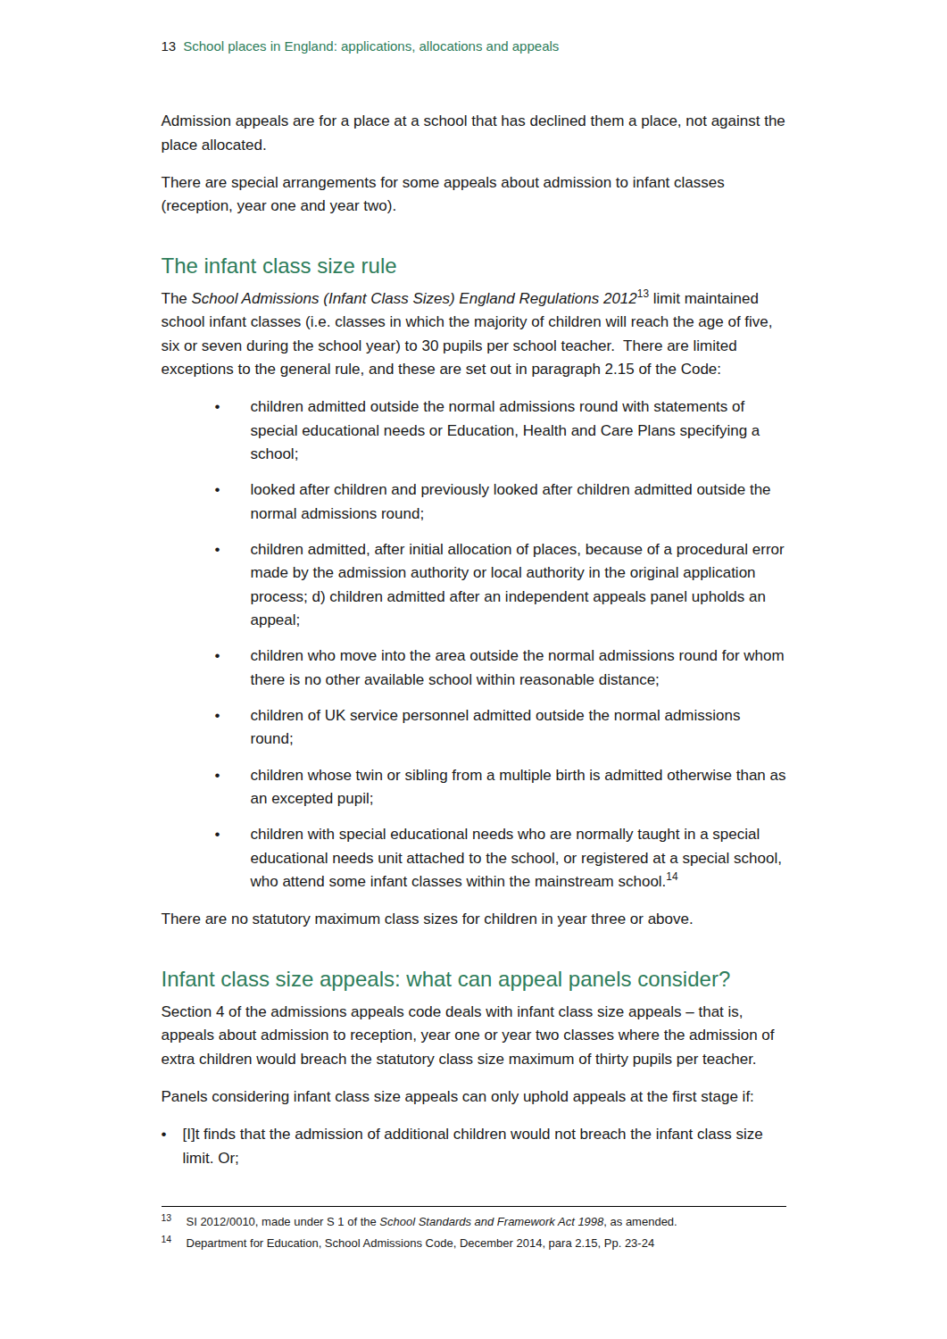13 School places in England: applications, allocations and appeals
Admission appeals are for a place at a school that has declined them a place, not against the place allocated.
There are special arrangements for some appeals about admission to infant classes (reception, year one and year two).
The infant class size rule
The School Admissions (Infant Class Sizes) England Regulations 201213 limit maintained school infant classes (i.e. classes in which the majority of children will reach the age of five, six or seven during the school year) to 30 pupils per school teacher. There are limited exceptions to the general rule, and these are set out in paragraph 2.15 of the Code:
children admitted outside the normal admissions round with statements of special educational needs or Education, Health and Care Plans specifying a school;
looked after children and previously looked after children admitted outside the normal admissions round;
children admitted, after initial allocation of places, because of a procedural error made by the admission authority or local authority in the original application process; d) children admitted after an independent appeals panel upholds an appeal;
children who move into the area outside the normal admissions round for whom there is no other available school within reasonable distance;
children of UK service personnel admitted outside the normal admissions round;
children whose twin or sibling from a multiple birth is admitted otherwise than as an excepted pupil;
children with special educational needs who are normally taught in a special educational needs unit attached to the school, or registered at a special school, who attend some infant classes within the mainstream school.14
There are no statutory maximum class sizes for children in year three or above.
Infant class size appeals: what can appeal panels consider?
Section 4 of the admissions appeals code deals with infant class size appeals – that is, appeals about admission to reception, year one or year two classes where the admission of extra children would breach the statutory class size maximum of thirty pupils per teacher.
Panels considering infant class size appeals can only uphold appeals at the first stage if:
[I]t finds that the admission of additional children would not breach the infant class size limit. Or;
SI 2012/0010, made under S 1 of the School Standards and Framework Act 1998, as amended.
Department for Education, School Admissions Code, December 2014, para 2.15, Pp. 23-24